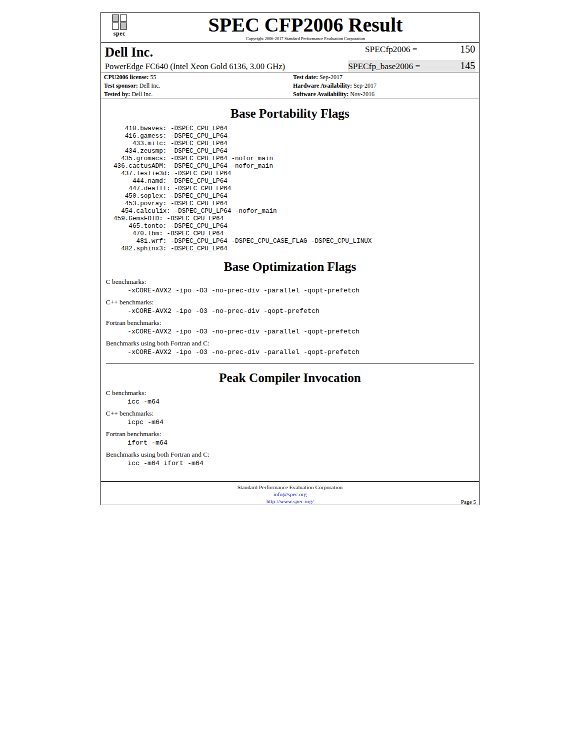spec
SPEC CFP2006 Result
Copyright 2006-2017 Standard Performance Evaluation Corporation
Dell Inc.
| SPECfp2006 = | 150 |
PowerEdge FC640 (Intel Xeon Gold 6136, 3.00 GHz)
SPECfp_base2006 = 145
| CPU2006 license: 55 | Test date: Sep-2017 |
| Test sponsor: Dell Inc. | Hardware Availability: Sep-2017 |
| Tested by: Dell Inc. | Software Availability: Nov-2016 |
Base Portability Flags
     410.bwaves: -DSPEC_CPU_LP64
     416.gamess: -DSPEC_CPU_LP64
       433.milc: -DSPEC_CPU_LP64
     434.zeusmp: -DSPEC_CPU_LP64
    435.gromacs: -DSPEC_CPU_LP64 -nofor_main
  436.cactusADM: -DSPEC_CPU_LP64 -nofor_main
    437.leslie3d: -DSPEC_CPU_LP64
       444.namd: -DSPEC_CPU_LP64
      447.dealII: -DSPEC_CPU_LP64
     450.soplex: -DSPEC_CPU_LP64
     453.povray: -DSPEC_CPU_LP64
    454.calculix: -DSPEC_CPU_LP64 -nofor_main
  459.GemsFDTD: -DSPEC_CPU_LP64
      465.tonto: -DSPEC_CPU_LP64
       470.lbm: -DSPEC_CPU_LP64
        481.wrf: -DSPEC_CPU_LP64 -DSPEC_CPU_CASE_FLAG -DSPEC_CPU_LINUX
    482.sphinx3: -DSPEC_CPU_LP64
Base Optimization Flags
C benchmarks:
-xCORE-AVX2 -ipo -O3 -no-prec-div -parallel -qopt-prefetch
C++ benchmarks:
-xCORE-AVX2 -ipo -O3 -no-prec-div -qopt-prefetch
Fortran benchmarks:
-xCORE-AVX2 -ipo -O3 -no-prec-div -parallel -qopt-prefetch
Benchmarks using both Fortran and C:
-xCORE-AVX2 -ipo -O3 -no-prec-div -parallel -qopt-prefetch
Peak Compiler Invocation
C benchmarks:
icc -m64
C++ benchmarks:
icpc -m64
Fortran benchmarks:
ifort -m64
Benchmarks using both Fortran and C:
icc -m64 ifort -m64
Standard Performance Evaluation Corporation
info@spec.org
http://www.spec.org/
Page 5